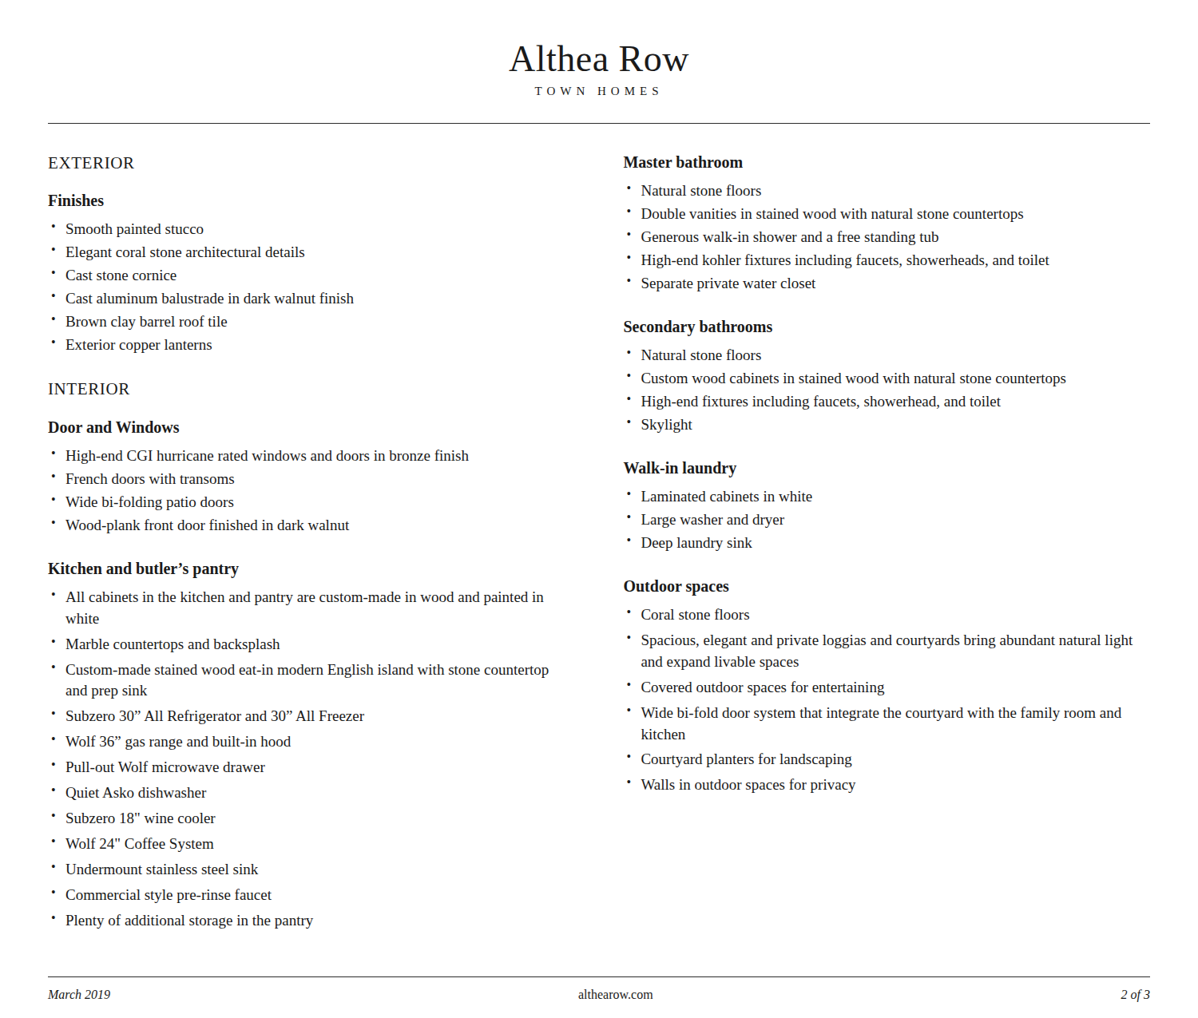Althea Row
Town Homes
Exterior
Finishes
Smooth painted stucco
Elegant coral stone architectural details
Cast stone cornice
Cast aluminum balustrade in dark walnut finish
Brown clay barrel roof tile
Exterior copper lanterns
Interior
Door and Windows
High-end CGI hurricane rated windows and doors in bronze finish
French doors with transoms
Wide bi-folding patio doors
Wood-plank front door finished in dark walnut
Kitchen and butler’s pantry
All cabinets in the kitchen and pantry are custom-made in wood and painted in white
Marble countertops and backsplash
Custom-made stained wood eat-in modern English island with stone countertop and prep sink
Subzero 30” All Refrigerator and 30” All Freezer
Wolf 36” gas range and built-in hood
Pull-out Wolf microwave drawer
Quiet Asko dishwasher
Subzero 18" wine cooler
Wolf 24" Coffee System
Undermount stainless steel sink
Commercial style pre-rinse faucet
Plenty of additional storage in the pantry
Master bathroom
Natural stone floors
Double vanities in stained wood with natural stone countertops
Generous walk-in shower and a free standing tub
High-end kohler fixtures including faucets, showerheads, and toilet
Separate private water closet
Secondary bathrooms
Natural stone floors
Custom wood cabinets in stained wood with natural stone countertops
High-end fixtures including faucets, showerhead, and toilet
Skylight
Walk-in laundry
Laminated cabinets in white
Large washer and dryer
Deep laundry sink
Outdoor spaces
Coral stone floors
Spacious, elegant and private loggias and courtyards bring abundant natural light and expand livable spaces
Covered outdoor spaces for entertaining
Wide bi-fold door system that integrate the courtyard with the family room and kitchen
Courtyard planters for landscaping
Walls in outdoor spaces for privacy
March 2019 althearow.com 2 of 3